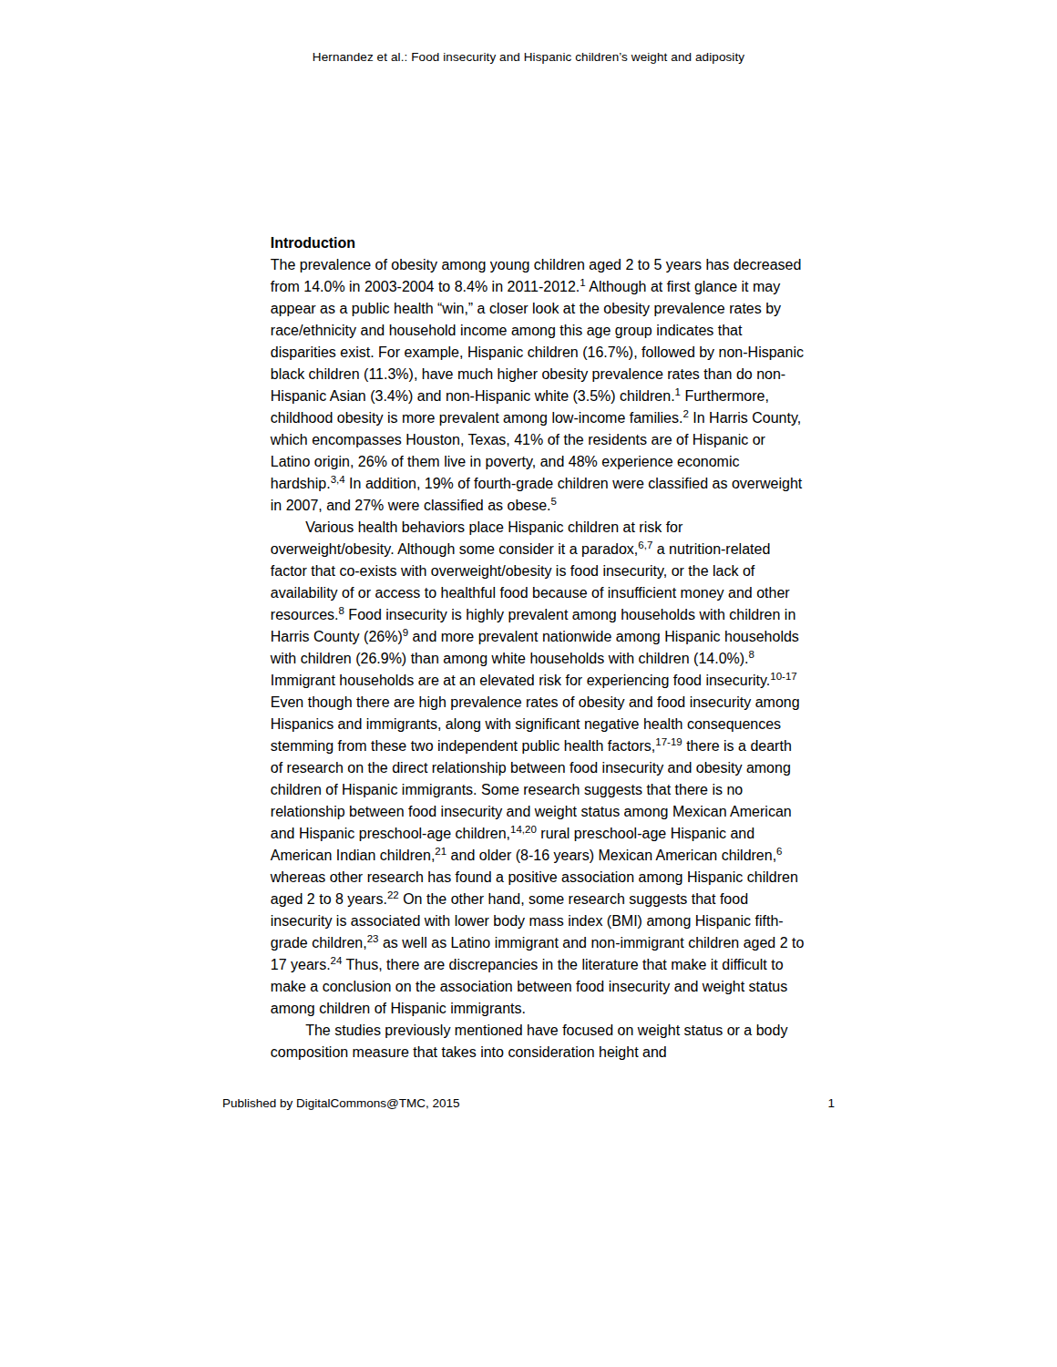Hernandez et al.: Food insecurity and Hispanic children’s weight and adiposity
Introduction
The prevalence of obesity among young children aged 2 to 5 years has decreased from 14.0% in 2003-2004 to 8.4% in 2011-2012.1 Although at first glance it may appear as a public health “win,” a closer look at the obesity prevalence rates by race/ethnicity and household income among this age group indicates that disparities exist. For example, Hispanic children (16.7%), followed by non-Hispanic black children (11.3%), have much higher obesity prevalence rates than do non-Hispanic Asian (3.4%) and non-Hispanic white (3.5%) children.1 Furthermore, childhood obesity is more prevalent among low-income families.2 In Harris County, which encompasses Houston, Texas, 41% of the residents are of Hispanic or Latino origin, 26% of them live in poverty, and 48% experience economic hardship.3,4 In addition, 19% of fourth-grade children were classified as overweight in 2007, and 27% were classified as obese.5
Various health behaviors place Hispanic children at risk for overweight/obesity. Although some consider it a paradox,6,7 a nutrition-related factor that co-exists with overweight/obesity is food insecurity, or the lack of availability of or access to healthful food because of insufficient money and other resources.8 Food insecurity is highly prevalent among households with children in Harris County (26%)9 and more prevalent nationwide among Hispanic households with children (26.9%) than among white households with children (14.0%).8 Immigrant households are at an elevated risk for experiencing food insecurity.10-17 Even though there are high prevalence rates of obesity and food insecurity among Hispanics and immigrants, along with significant negative health consequences stemming from these two independent public health factors,17-19 there is a dearth of research on the direct relationship between food insecurity and obesity among children of Hispanic immigrants. Some research suggests that there is no relationship between food insecurity and weight status among Mexican American and Hispanic preschool-age children,14,20 rural preschool-age Hispanic and American Indian children,21 and older (8-16 years) Mexican American children,6 whereas other research has found a positive association among Hispanic children aged 2 to 8 years.22 On the other hand, some research suggests that food insecurity is associated with lower body mass index (BMI) among Hispanic fifth-grade children,23 as well as Latino immigrant and non-immigrant children aged 2 to 17 years.24 Thus, there are discrepancies in the literature that make it difficult to make a conclusion on the association between food insecurity and weight status among children of Hispanic immigrants.
The studies previously mentioned have focused on weight status or a body composition measure that takes into consideration height and
Published by DigitalCommons@TMC, 2015
1